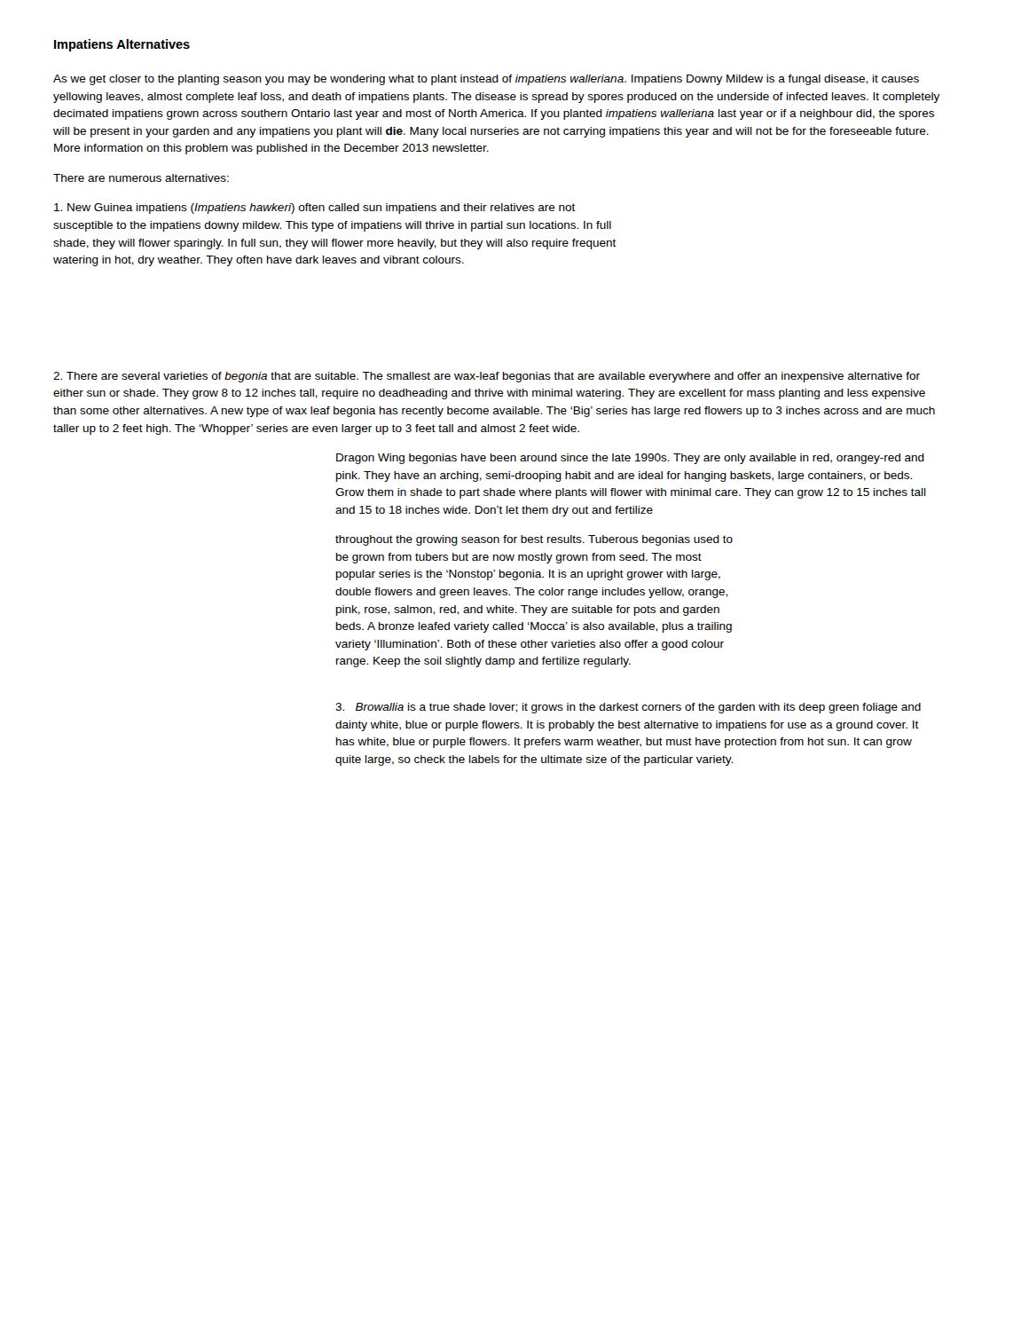Impatiens Alternatives
As we get closer to the planting season you may be wondering what to plant instead of impatiens walleriana. Impatiens Downy Mildew is a fungal disease, it causes yellowing leaves, almost complete leaf loss, and death of impatiens plants. The disease is spread by spores produced on the underside of infected leaves. It completely decimated impatiens grown across southern Ontario last year and most of North America. If you planted impatiens walleriana last year or if a neighbour did, the spores will be present in your garden and any impatiens you plant will die. Many local nurseries are not carrying impatiens this year and will not be for the foreseeable future. More information on this problem was published in the December 2013 newsletter.
There are numerous alternatives:
1. New Guinea impatiens (Impatiens hawkeri) often called sun impatiens and their relatives are not susceptible to the impatiens downy mildew. This type of impatiens will thrive in partial sun locations. In full shade, they will flower sparingly. In full sun, they will flower more heavily, but they will also require frequent watering in hot, dry weather. They often have dark leaves and vibrant colours.
2. There are several varieties of begonia that are suitable. The smallest are wax-leaf begonias that are available everywhere and offer an inexpensive alternative for either sun or shade. They grow 8 to 12 inches tall, require no deadheading and thrive with minimal watering. They are excellent for mass planting and less expensive than some other alternatives. A new type of wax leaf begonia has recently become available. The ‘Big’ series has large red flowers up to 3 inches across and are much taller up to 2 feet high. The ‘Whopper’ series are even larger up to 3 feet tall and almost 2 feet wide.
Dragon Wing begonias have been around since the late 1990s. They are only available in red, orangey-red and pink. They have an arching, semi-drooping habit and are ideal for hanging baskets, large containers, or beds. Grow them in shade to part shade where plants will flower with minimal care. They can grow 12 to 15 inches tall and 15 to 18 inches wide. Don’t let them dry out and fertilize
throughout the growing season for best results. Tuberous begonias used to be grown from tubers but are now mostly grown from seed. The most popular series is the ‘Nonstop’ begonia. It is an upright grower with large, double flowers and green leaves. The color range includes yellow, orange, pink, rose, salmon, red, and white. They are suitable for pots and garden beds. A bronze leafed variety called ‘Mocca’ is also available, plus a trailing variety ‘Illumination’. Both of these other varieties also offer a good colour range. Keep the soil slightly damp and fertilize regularly.
3. Browallia is a true shade lover; it grows in the darkest corners of the garden with its deep green foliage and dainty white, blue or purple flowers. It is probably the best alternative to impatiens for use as a ground cover. It has white, blue or purple flowers. It prefers warm weather, but must have protection from hot sun. It can grow quite large, so check the labels for the ultimate size of the particular variety.